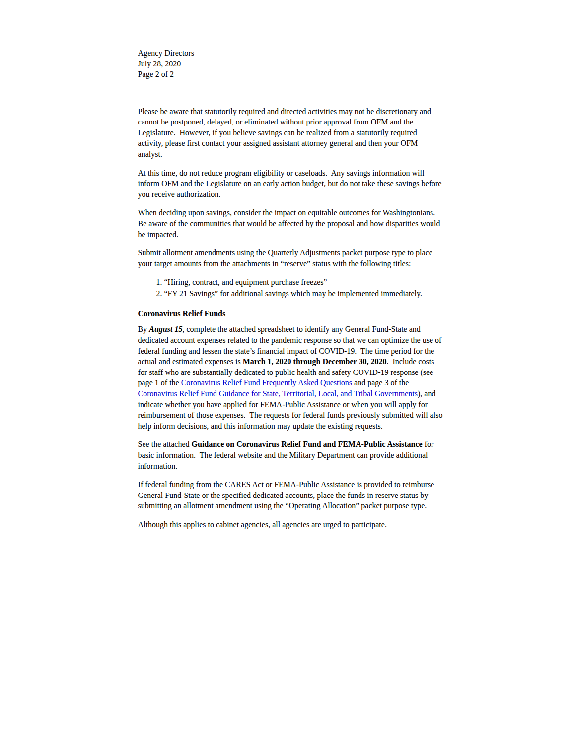Agency Directors
July 28, 2020
Page 2 of 2
Please be aware that statutorily required and directed activities may not be discretionary and cannot be postponed, delayed, or eliminated without prior approval from OFM and the Legislature. However, if you believe savings can be realized from a statutorily required activity, please first contact your assigned assistant attorney general and then your OFM analyst.
At this time, do not reduce program eligibility or caseloads. Any savings information will inform OFM and the Legislature on an early action budget, but do not take these savings before you receive authorization.
When deciding upon savings, consider the impact on equitable outcomes for Washingtonians. Be aware of the communities that would be affected by the proposal and how disparities would be impacted.
Submit allotment amendments using the Quarterly Adjustments packet purpose type to place your target amounts from the attachments in “reserve” status with the following titles:
“Hiring, contract, and equipment purchase freezes”
“FY 21 Savings” for additional savings which may be implemented immediately.
Coronavirus Relief Funds
By August 15, complete the attached spreadsheet to identify any General Fund-State and dedicated account expenses related to the pandemic response so that we can optimize the use of federal funding and lessen the state’s financial impact of COVID-19. The time period for the actual and estimated expenses is March 1, 2020 through December 30, 2020. Include costs for staff who are substantially dedicated to public health and safety COVID-19 response (see page 1 of the Coronavirus Relief Fund Frequently Asked Questions and page 3 of the Coronavirus Relief Fund Guidance for State, Territorial, Local, and Tribal Governments), and indicate whether you have applied for FEMA-Public Assistance or when you will apply for reimbursement of those expenses. The requests for federal funds previously submitted will also help inform decisions, and this information may update the existing requests.
See the attached Guidance on Coronavirus Relief Fund and FEMA-Public Assistance for basic information. The federal website and the Military Department can provide additional information.
If federal funding from the CARES Act or FEMA-Public Assistance is provided to reimburse General Fund-State or the specified dedicated accounts, place the funds in reserve status by submitting an allotment amendment using the “Operating Allocation” packet purpose type.
Although this applies to cabinet agencies, all agencies are urged to participate.